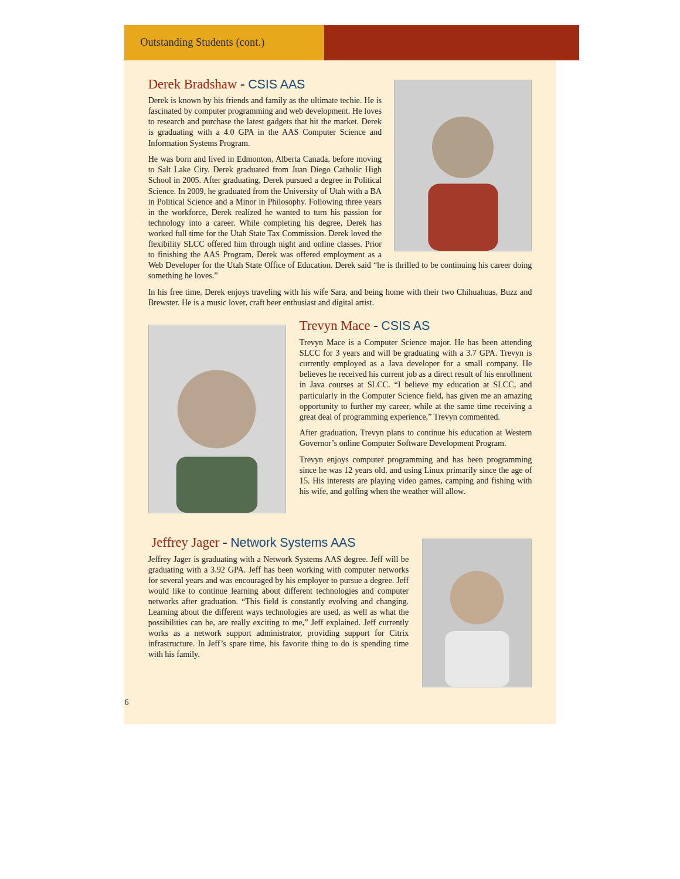Outstanding Students (cont.)
Derek Bradshaw - CSIS AAS
Derek is known by his friends and family as the ultimate techie. He is fascinated by computer programming and web development. He loves to research and purchase the latest gadgets that hit the market. Derek is graduating with a 4.0 GPA in the AAS Computer Science and Information Systems Program.
He was born and lived in Edmonton, Alberta Canada, before moving to Salt Lake City. Derek graduated from Juan Diego Catholic High School in 2005. After graduating, Derek pursued a degree in Political Science. In 2009, he graduated from the University of Utah with a BA in Political Science and a Minor in Philosophy. Following three years in the workforce, Derek realized he wanted to turn his passion for technology into a career. While completing his degree, Derek has worked full time for the Utah State Tax Commission. Derek loved the flexibility SLCC offered him through night and online classes. Prior to finishing the AAS Program, Derek was offered employment as a Web Developer for the Utah State Office of Education. Derek said “he is thrilled to be continuing his career doing something he loves.”
In his free time, Derek enjoys traveling with his wife Sara, and being home with their two Chihuahuas, Buzz and Brewster. He is a music lover, craft beer enthusiast and digital artist.
Trevyn Mace - CSIS AS
Trevyn Mace is a Computer Science major. He has been attending SLCC for 3 years and will be graduating with a 3.7 GPA. Trevyn is currently employed as a Java developer for a small company. He believes he received his current job as a direct result of his enrollment in Java courses at SLCC. “I believe my education at SLCC, and particularly in the Computer Science field, has given me an amazing opportunity to further my career, while at the same time receiving a great deal of programming experience,” Trevyn commented.
After graduation, Trevyn plans to continue his education at Western Governor’s online Computer Software Development Program.
Trevyn enjoys computer programming and has been programming since he was 12 years old, and using Linux primarily since the age of 15. His interests are playing video games, camping and fishing with his wife, and golfing when the weather will allow.
Jeffrey Jager - Network Systems AAS
Jeffrey Jager is graduating with a Network Systems AAS degree. Jeff will be graduating with a 3.92 GPA. Jeff has been working with computer networks for several years and was encouraged by his employer to pursue a degree. Jeff would like to continue learning about different technologies and computer networks after graduation. “This field is constantly evolving and changing. Learning about the different ways technologies are used, as well as what the possibilities can be, are really exciting to me,” Jeff explained. Jeff currently works as a network support administrator, providing support for Citrix infrastructure. In Jeff’s spare time, his favorite thing to do is spending time with his family.
6